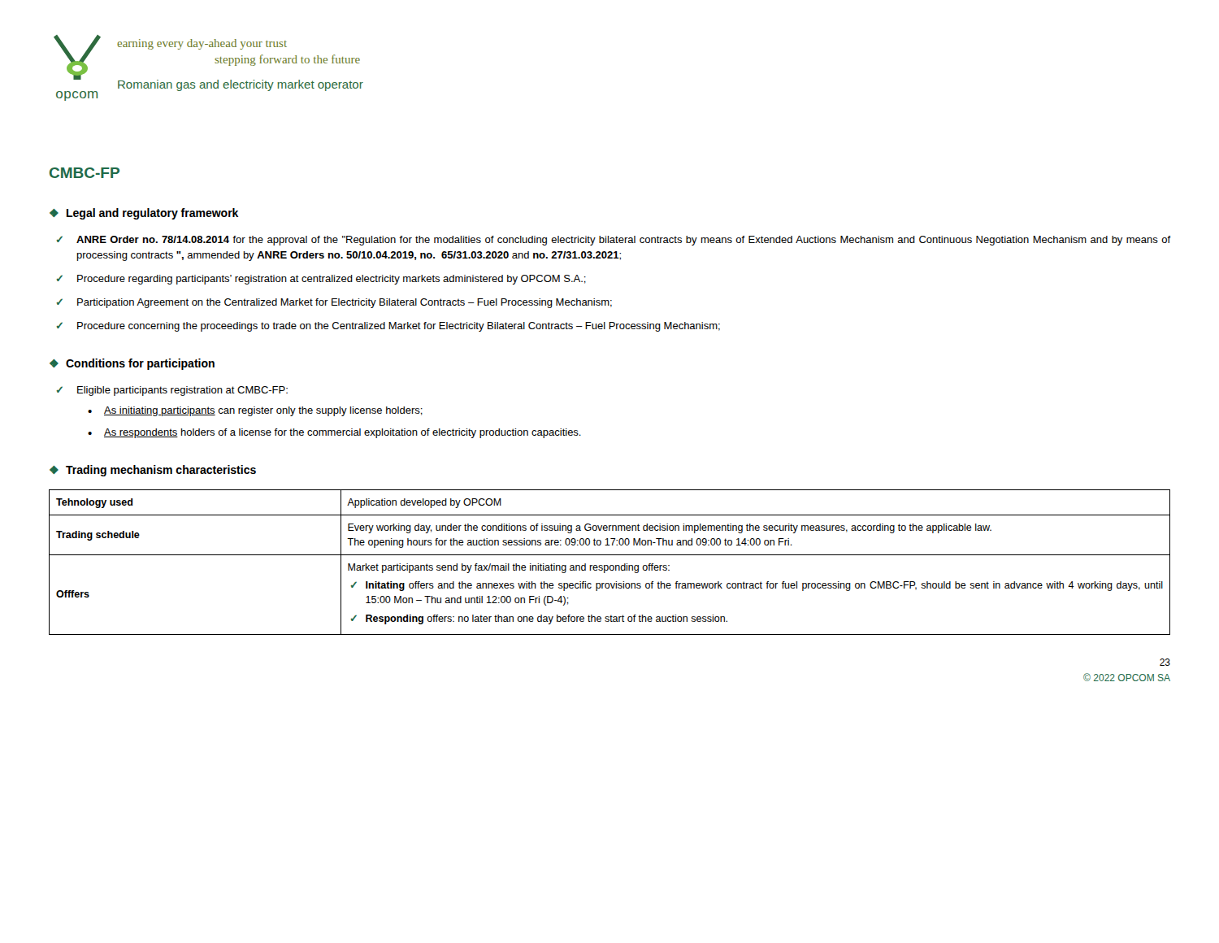opcom
earning every day-ahead your trust stepping forward to the future
Romanian gas and electricity market operator
CMBC-FP
❖Legal and regulatory framework
ANRE Order no. 78/14.08.2014 for the approval of the "Regulation for the modalities of concluding electricity bilateral contracts by means of Extended Auctions Mechanism and Continuous Negotiation Mechanism and by means of processing contracts ", ammended by ANRE Orders no. 50/10.04.2019, no. 65/31.03.2020 and no. 27/31.03.2021;
Procedure regarding participants’ registration at centralized electricity markets administered by OPCOM S.A.;
Participation Agreement on the Centralized Market for Electricity Bilateral Contracts – Fuel Processing Mechanism;
Procedure concerning the proceedings to trade on the Centralized Market for Electricity Bilateral Contracts – Fuel Processing Mechanism;
❖Conditions for participation
Eligible participants registration at CMBC-FP:
As initiating participants can register only the supply license holders;
As respondents holders of a license for the commercial exploitation of electricity production capacities.
❖Trading mechanism characteristics
| Tehnology used | Application developed by OPCOM |
| Trading schedule | Every working day, under the conditions of issuing a Government decision implementing the security measures, according to the applicable law. The opening hours for the auction sessions are: 09:00 to 17:00 Mon-Thu and 09:00 to 14:00 on Fri. |
| Offfers | Market participants send by fax/mail the initiating and responding offers: Initating offers and the annexes with the specific provisions of the framework contract for fuel processing on CMBC-FP, should be sent in advance with 4 working days, until 15:00 Mon – Thu and until 12:00 on Fri (D-4); Responding offers: no later than one day before the start of the auction session. |
23
© 2022 OPCOM SA